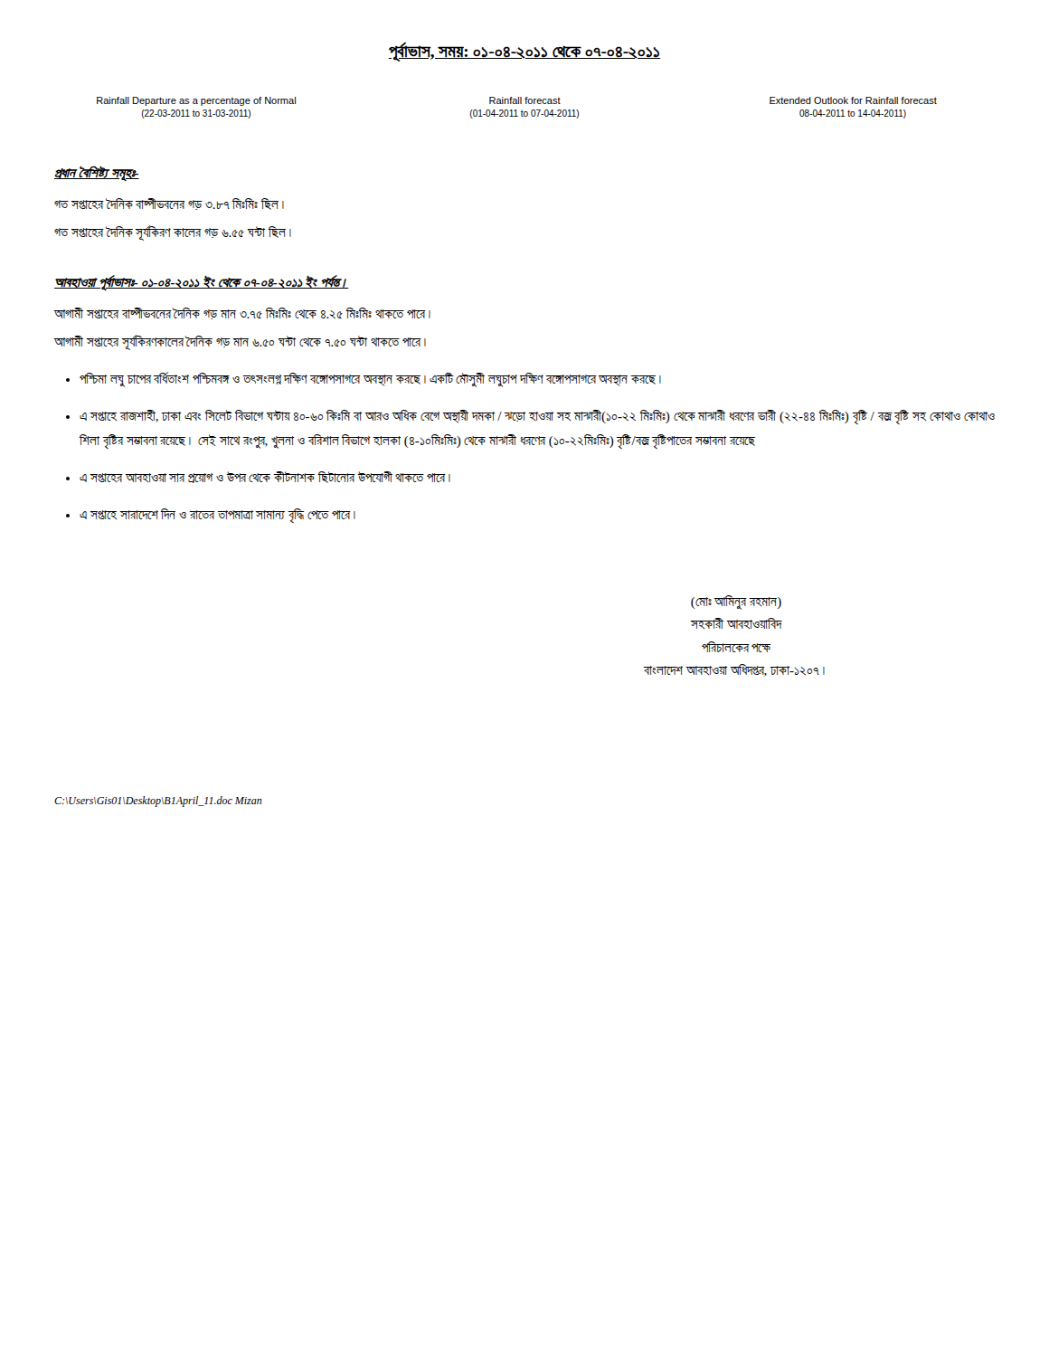পূর্বাভাস, সময়: ০১-০৪-২০১১ থেকে ০৭-০৪-২০১১
Rainfall Departure as a percentage of Normal
(22-03-2011 to 31-03-2011)
Rainfall forecast
(01-04-2011 to 07-04-2011)
Extended Outlook for Rainfall forecast
08-04-2011 to 14-04-2011)
প্রধান বৈশিষ্ট্য সমূহঃ-
গত সপ্তাহের দৈনিক বাষ্পীভবনের গড় ৩.৮৭ মিঃমিঃ ছিল।
গত সপ্তাহের দৈনিক সূর্যকিরণ কালের গড় ৬.৫৫ ঘন্টা ছিল।
আবহাওয়া পূর্বাভাসঃ- ০১-০৪-২০১১ ইং থেকে ০৭-০৪-২০১১ ইং পর্যন্ত।
আগামী সপ্তাহের বাষ্পীভবনের দৈনিক গড় মান ৩.৭৫ মিঃমিঃ থেকে ৪.২৫ মিঃমিঃ থাকতে পারে।
আগামী সপ্তাহের সূর্যকিরণকালের দৈনিক গড় মান ৬.৫০ ঘন্টা থেকে ৭.৫০ ঘন্টা থাকতে পারে।
পশ্চিমা লঘু চাপের বর্ধিতাংশ পশ্চিমবঙ্গ ও তৎসংলগ্ন দক্ষিণ বঙ্গোপসাগরে অবস্থান করছে।একটি মৌসুমী লঘুচাপ দক্ষিণ বঙ্গোপসাগরে অবস্থান করছে।
এ সপ্তাহে রাজশাহী, ঢাকা এবং সিলেট বিভাগে ঘন্টায় ৪০-৬০ কিঃমি বা আরও অধিক বেগে অস্থায়ী দমকা / ঝড়ো হাওয়া সহ মাঝারী(১০-২২ মিঃমিঃ) থেকে মাঝারী ধরণের ভারী (২২-৪৪ মিঃমিঃ) বৃষ্টি / বজ্র বৃষ্টি সহ কোথাও কোথাও শিলা বৃষ্টির সম্ভাবনা রয়েছে। সেই সাথে রংপুর, খুলনা ও বরিশাল বিভাগে হালকা (৪-১০মিঃমিঃ) থেকে মাঝারী ধরণের (১০-২২মিঃমিঃ) বৃষ্টি/বজ্র বৃষ্টিপাতের সম্ভাবনা রয়েছে
এ সপ্তাহের আবহাওয়া সার প্রয়োগ ও উপর থেকে কীটনাশক ছিটানোর উপযোগী থাকতে পারে।
এ সপ্তাহে সারাদেশে দিন ও রাতের তাপমাত্রা সামান্য বৃদ্ধি পেতে পারে।
(মোঃ আমিনুর রহমান)
সহকারী আবহাওয়াবিদ
পরিচালকের পক্ষে
বাংলাদেশ আবহাওয়া অধিদপ্তর, ঢাকা-১২০৭।
C:\Users\Gis01\Desktop\B1April_11.doc Mizan